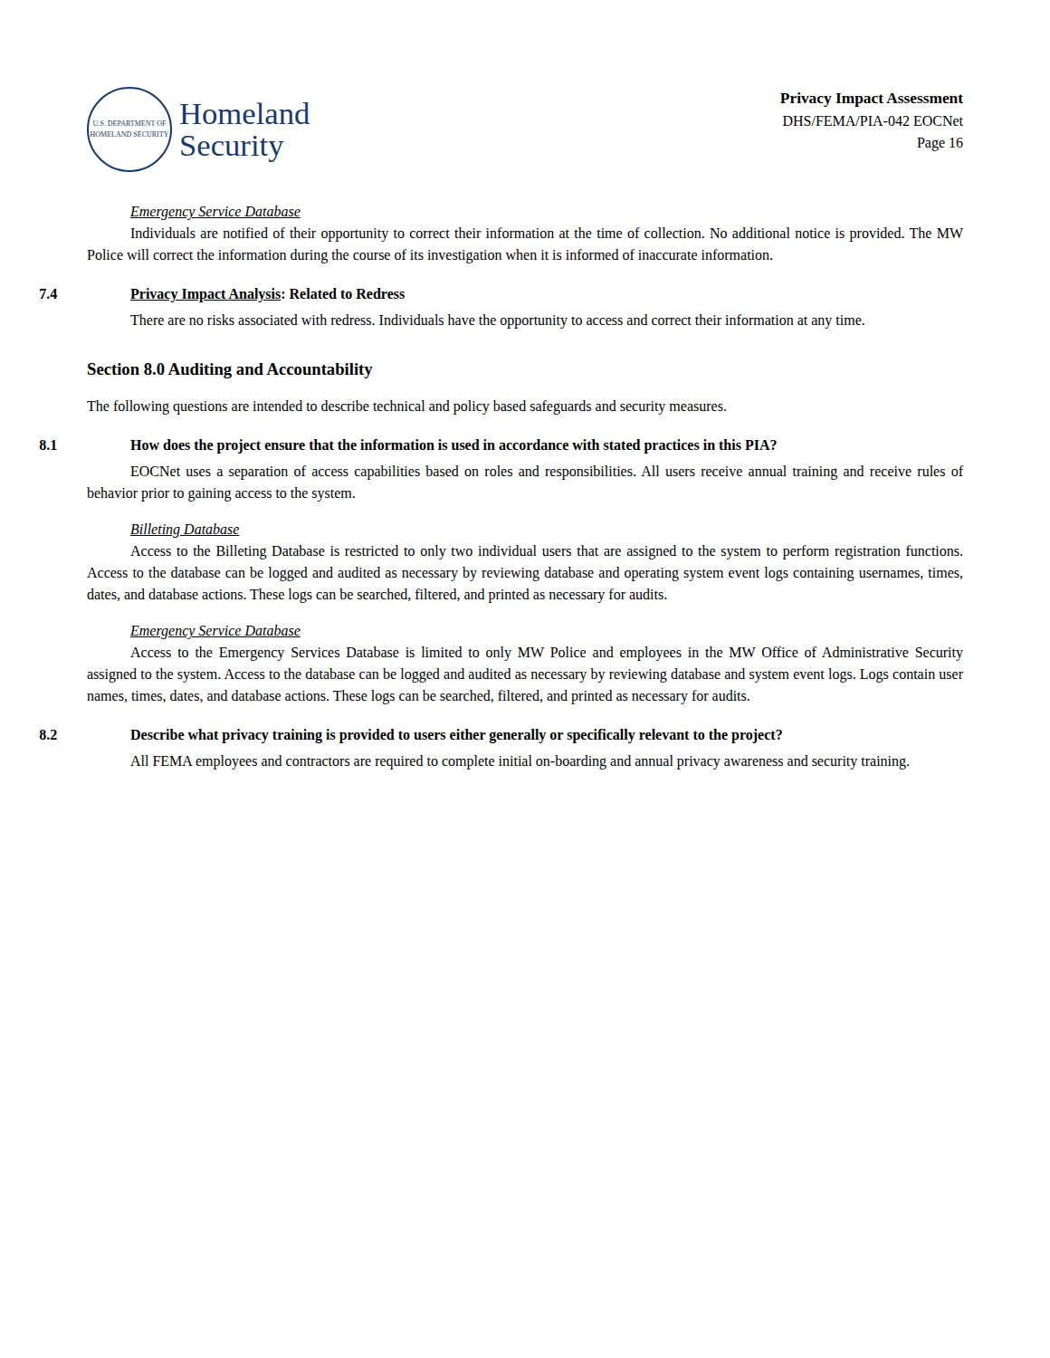U.S. DEPARTMENT OF HOMELAND SECURITY
Homeland Security
Privacy Impact Assessment
DHS/FEMA/PIA-042 EOCNet
Page 16
Emergency Service Database
Individuals are notified of their opportunity to correct their information at the time of collection. No additional notice is provided. The MW Police will correct the information during the course of its investigation when it is informed of inaccurate information.
7.4 Privacy Impact Analysis: Related to Redress
There are no risks associated with redress. Individuals have the opportunity to access and correct their information at any time.
Section 8.0 Auditing and Accountability
The following questions are intended to describe technical and policy based safeguards and security measures.
8.1 How does the project ensure that the information is used in accordance with stated practices in this PIA?
EOCNet uses a separation of access capabilities based on roles and responsibilities. All users receive annual training and receive rules of behavior prior to gaining access to the system.
Billeting Database
Access to the Billeting Database is restricted to only two individual users that are assigned to the system to perform registration functions. Access to the database can be logged and audited as necessary by reviewing database and operating system event logs containing usernames, times, dates, and database actions. These logs can be searched, filtered, and printed as necessary for audits.
Emergency Service Database
Access to the Emergency Services Database is limited to only MW Police and employees in the MW Office of Administrative Security assigned to the system. Access to the database can be logged and audited as necessary by reviewing database and system event logs. Logs contain user names, times, dates, and database actions. These logs can be searched, filtered, and printed as necessary for audits.
8.2 Describe what privacy training is provided to users either generally or specifically relevant to the project?
All FEMA employees and contractors are required to complete initial on-boarding and annual privacy awareness and security training.